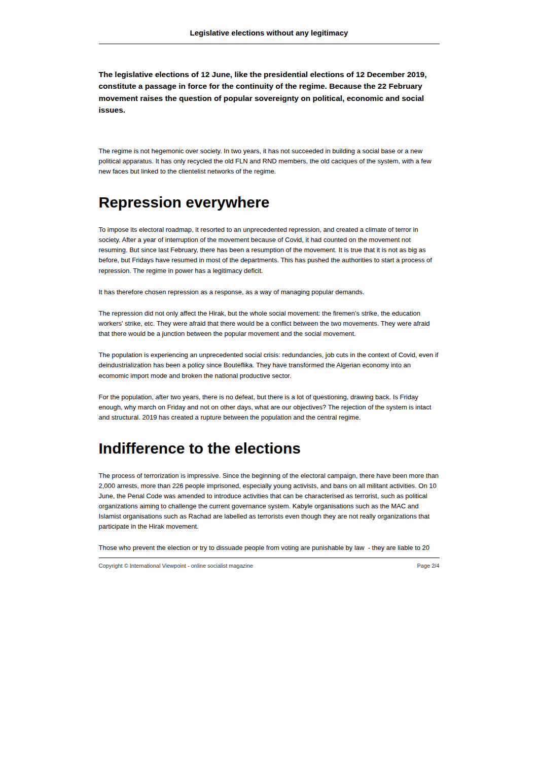Legislative elections without any legitimacy
The legislative elections of 12 June, like the presidential elections of 12 December 2019, constitute a passage in force for the continuity of the regime. Because the 22 February movement raises the question of popular sovereignty on political, economic and social issues.
The regime is not hegemonic over society. In two years, it has not succeeded in building a social base or a new political apparatus. It has only recycled the old FLN and RND members, the old caciques of the system, with a few new faces but linked to the clientelist networks of the regime.
Repression everywhere
To impose its electoral roadmap, it resorted to an unprecedented repression, and created a climate of terror in society. After a year of interruption of the movement because of Covid, it had counted on the movement not resuming. But since last February, there has been a resumption of the movement. It is true that it is not as big as before, but Fridays have resumed in most of the departments. This has pushed the authorities to start a process of repression. The regime in power has a legitimacy deficit.
It has therefore chosen repression as a response, as a way of managing popular demands.
The repression did not only affect the Hirak, but the whole social movement: the firemen's strike, the education workers' strike, etc. They were afraid that there would be a conflict between the two movements. They were afraid that there would be a junction between the popular movement and the social movement.
The population is experiencing an unprecedented social crisis: redundancies, job cuts in the context of Covid, even if deindustrialization has been a policy since Bouteflika. They have transformed the Algerian economy into an ecomomic import mode and broken the national productive sector.
For the population, after two years, there is no defeat, but there is a lot of questioning, drawing back. Is Friday enough, why march on Friday and not on other days, what are our objectives? The rejection of the system is intact and structural. 2019 has created a rupture between the population and the central regime.
Indifference to the elections
The process of terrorization is impressive. Since the beginning of the electoral campaign, there have been more than 2,000 arrests, more than 226 people imprisoned, especially young activists, and bans on all militant activities. On 10 June, the Penal Code was amended to introduce activities that can be characterised as terrorist, such as political organizations aiming to challenge the current governance system. Kabyle organisations such as the MAC and Islamist organisations such as Rachad are labelled as terrorists even though they are not really organizations that participate in the Hirak movement.
Those who prevent the election or try to dissuade people from voting are punishable by law - they are liable to 20
Copyright © International Viewpoint - online socialist magazine Page 2/4